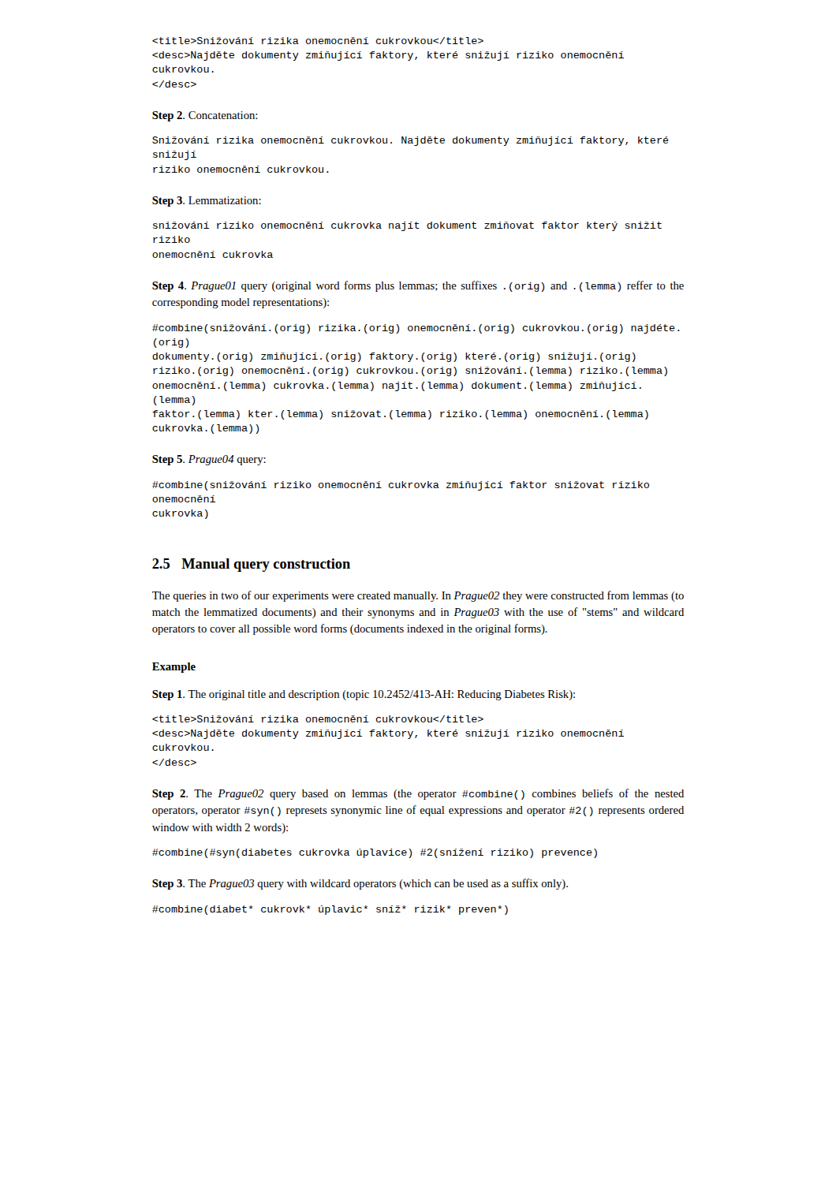<title>Snižování rizika onemocnění cukrovkou</title>
<desc>Najděte dokumenty zmiňující faktory, které snižují riziko onemocnění cukrovkou.
</desc>
Step 2. Concatenation:
Snižování rizika onemocnění cukrovkou. Najděte dokumenty zmiňující faktory, které snižují
riziko onemocnění cukrovkou.
Step 3. Lemmatization:
snižování riziko onemocnění cukrovka najít dokument zmiňovat faktor který snižit riziko
onemocnění cukrovka
Step 4. Prague01 query (original word forms plus lemmas; the suffixes .(orig) and .(lemma) reffer to the corresponding model representations):
#combine(snižování.(orig) rizika.(orig) onemocnění.(orig) cukrovkou.(orig) najdéte.(orig)
dokumenty.(orig) zmiňující.(orig) faktory.(orig) které.(orig) snižují.(orig)
riziko.(orig) onemocnění.(orig) cukrovkou.(orig) snižování.(lemma) riziko.(lemma)
onemocnění.(lemma) cukrovka.(lemma) najít.(lemma) dokument.(lemma) zmiňující.(lemma)
faktor.(lemma) kter.(lemma) snižovat.(lemma) riziko.(lemma) onemocnění.(lemma)
cukrovka.(lemma))
Step 5. Prague04 query:
#combine(snižování riziko onemocnění cukrovka zmiňující faktor snižovat riziko onemocnění
cukrovka)
2.5 Manual query construction
The queries in two of our experiments were created manually. In Prague02 they were constructed from lemmas (to match the lemmatized documents) and their synonyms and in Prague03 with the use of "stems" and wildcard operators to cover all possible word forms (documents indexed in the original forms).
Example
Step 1. The original title and description (topic 10.2452/413-AH: Reducing Diabetes Risk):
<title>Snižování rizika onemocnění cukrovkou</title>
<desc>Najděte dokumenty zmiňující faktory, které snižují riziko onemocnění cukrovkou.
</desc>
Step 2. The Prague02 query based on lemmas (the operator #combine() combines beliefs of the nested operators, operator #syn() represets synonymic line of equal expressions and operator #2() represents ordered window with width 2 words):
#combine(#syn(diabetes cukrovka úplavice) #2(snížení riziko) prevence)
Step 3. The Prague03 query with wildcard operators (which can be used as a suffix only).
#combine(diabet* cukrovk* úplavic* sníž* rizik* preven*)